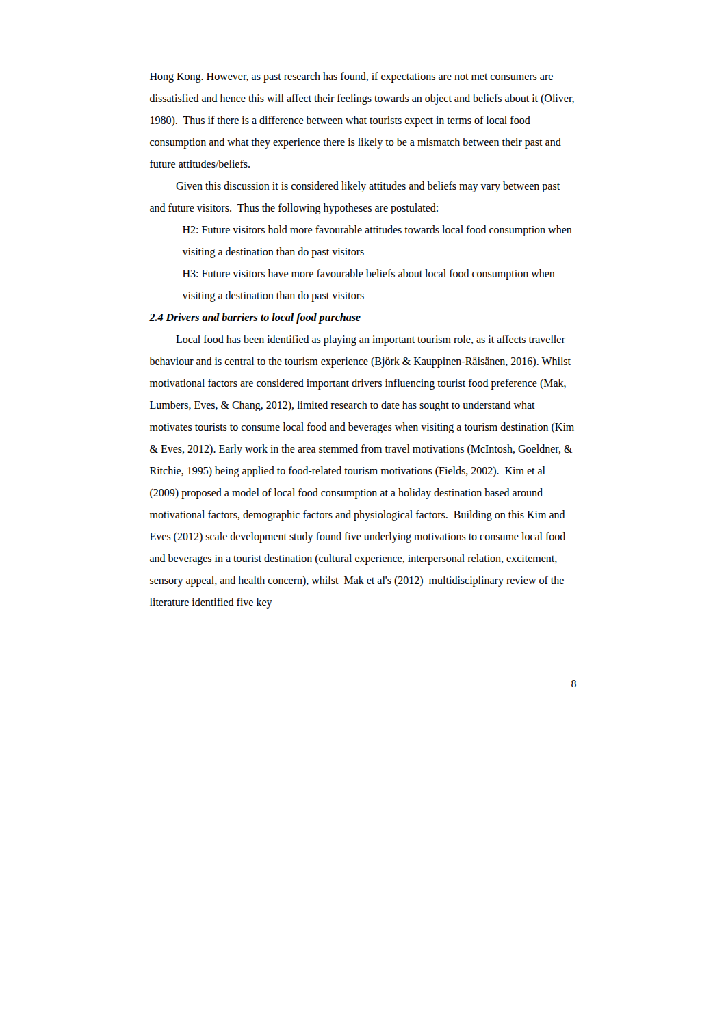Hong Kong. However, as past research has found, if expectations are not met consumers are dissatisfied and hence this will affect their feelings towards an object and beliefs about it (Oliver, 1980). Thus if there is a difference between what tourists expect in terms of local food consumption and what they experience there is likely to be a mismatch between their past and future attitudes/beliefs.
Given this discussion it is considered likely attitudes and beliefs may vary between past and future visitors. Thus the following hypotheses are postulated:
H2: Future visitors hold more favourable attitudes towards local food consumption when visiting a destination than do past visitors
H3: Future visitors have more favourable beliefs about local food consumption when visiting a destination than do past visitors
2.4 Drivers and barriers to local food purchase
Local food has been identified as playing an important tourism role, as it affects traveller behaviour and is central to the tourism experience (Björk & Kauppinen-Räisänen, 2016). Whilst motivational factors are considered important drivers influencing tourist food preference (Mak, Lumbers, Eves, & Chang, 2012), limited research to date has sought to understand what motivates tourists to consume local food and beverages when visiting a tourism destination (Kim & Eves, 2012). Early work in the area stemmed from travel motivations (McIntosh, Goeldner, & Ritchie, 1995) being applied to food-related tourism motivations (Fields, 2002). Kim et al (2009) proposed a model of local food consumption at a holiday destination based around motivational factors, demographic factors and physiological factors. Building on this Kim and Eves (2012) scale development study found five underlying motivations to consume local food and beverages in a tourist destination (cultural experience, interpersonal relation, excitement, sensory appeal, and health concern), whilst Mak et al's (2012) multidisciplinary review of the literature identified five key
8